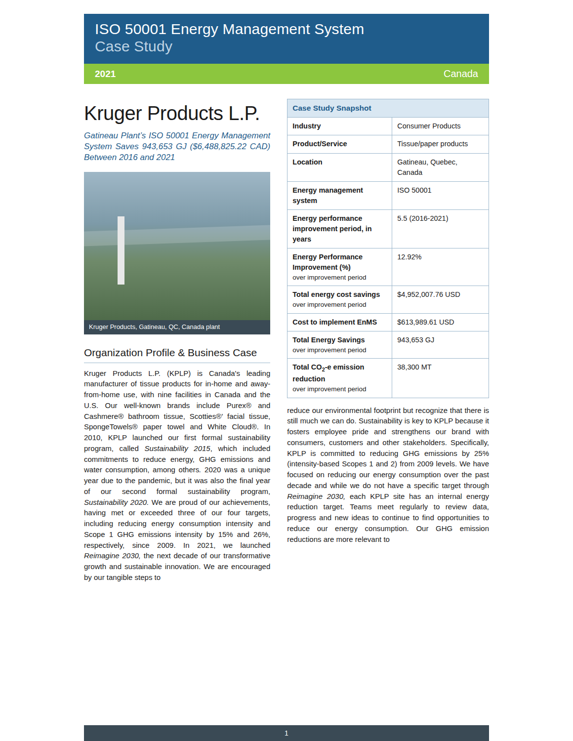ISO 50001 Energy Management System Case Study
2021 Canada
Kruger Products L.P.
Gatineau Plant’s ISO 50001 Energy Management System Saves 943,653 GJ ($6,488,825.22 CAD) Between 2016 and 2021
Kruger Products, Gatineau, QC, Canada plant
Organization Profile & Business Case
Kruger Products L.P. (KPLP) is Canada's leading manufacturer of tissue products for in-home and away-from-home use, with nine facilities in Canada and the U.S. Our well-known brands include Purex® and Cashmere® bathroom tissue, Scotties®’ facial tissue, SpongeTowels® paper towel and White Cloud®. In 2010, KPLP launched our first formal sustainability program, called Sustainability 2015, which included commitments to reduce energy, GHG emissions and water consumption, among others. 2020 was a unique year due to the pandemic, but it was also the final year of our second formal sustainability program, Sustainability 2020. We are proud of our achievements, having met or exceeded three of our four targets, including reducing energy consumption intensity and Scope 1 GHG emissions intensity by 15% and 26%, respectively, since 2009. In 2021, we launched Reimagine 2030, the next decade of our transformative growth and sustainable innovation. We are encouraged by our tangible steps to
Case Study Snapshot
| Industry | Consumer Products |
| Product/Service | Tissue/paper products |
| Location | Gatineau, Quebec, Canada |
| Energy management system | ISO 50001 |
| Energy performance improvement period, in years | 5.5 (2016-2021) |
| Energy Performance Improvement (%) over improvement period | 12.92% |
| Total energy cost savings over improvement period | $4,952,007.76 USD |
| Cost to implement EnMS | $613,989.61 USD |
| Total Energy Savings over improvement period | 943,653 GJ |
| Total CO 2 -e emission reduction over improvement period | 38,300 MT |
reduce our environmental footprint but recognize that there is still much we can do. Sustainability is key to KPLP because it fosters employee pride and strengthens our brand with consumers, customers and other stakeholders. Specifically, KPLP is committed to reducing GHG emissions by 25% (intensity-based Scopes 1 and 2) from 2009 levels. We have focused on reducing our energy consumption over the past decade and while we do not have a specific target through Reimagine 2030, each KPLP site has an internal energy reduction target. Teams meet regularly to review data, progress and new ideas to continue to find opportunities to reduce our energy consumption. Our GHG emission reductions are more relevant to
1